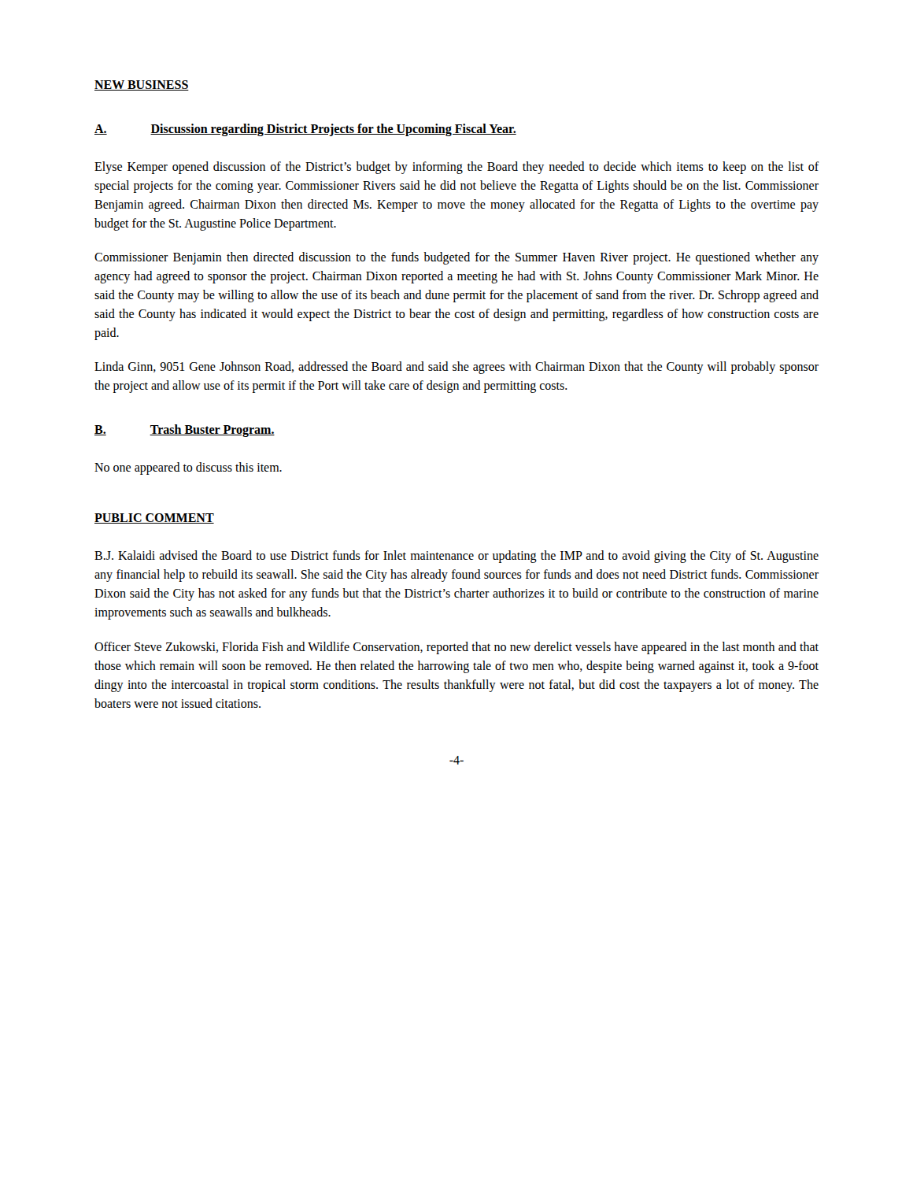NEW BUSINESS
A. Discussion regarding District Projects for the Upcoming Fiscal Year.
Elyse Kemper opened discussion of the District’s budget by informing the Board they needed to decide which items to keep on the list of special projects for the coming year. Commissioner Rivers said he did not believe the Regatta of Lights should be on the list. Commissioner Benjamin agreed. Chairman Dixon then directed Ms. Kemper to move the money allocated for the Regatta of Lights to the overtime pay budget for the St. Augustine Police Department.
Commissioner Benjamin then directed discussion to the funds budgeted for the Summer Haven River project. He questioned whether any agency had agreed to sponsor the project. Chairman Dixon reported a meeting he had with St. Johns County Commissioner Mark Minor. He said the County may be willing to allow the use of its beach and dune permit for the placement of sand from the river. Dr. Schropp agreed and said the County has indicated it would expect the District to bear the cost of design and permitting, regardless of how construction costs are paid.
Linda Ginn, 9051 Gene Johnson Road, addressed the Board and said she agrees with Chairman Dixon that the County will probably sponsor the project and allow use of its permit if the Port will take care of design and permitting costs.
B. Trash Buster Program.
No one appeared to discuss this item.
PUBLIC COMMENT
B.J. Kalaidi advised the Board to use District funds for Inlet maintenance or updating the IMP and to avoid giving the City of St. Augustine any financial help to rebuild its seawall. She said the City has already found sources for funds and does not need District funds. Commissioner Dixon said the City has not asked for any funds but that the District’s charter authorizes it to build or contribute to the construction of marine improvements such as seawalls and bulkheads.
Officer Steve Zukowski, Florida Fish and Wildlife Conservation, reported that no new derelict vessels have appeared in the last month and that those which remain will soon be removed. He then related the harrowing tale of two men who, despite being warned against it, took a 9-foot dingy into the intercoastal in tropical storm conditions. The results thankfully were not fatal, but did cost the taxpayers a lot of money. The boaters were not issued citations.
-4-